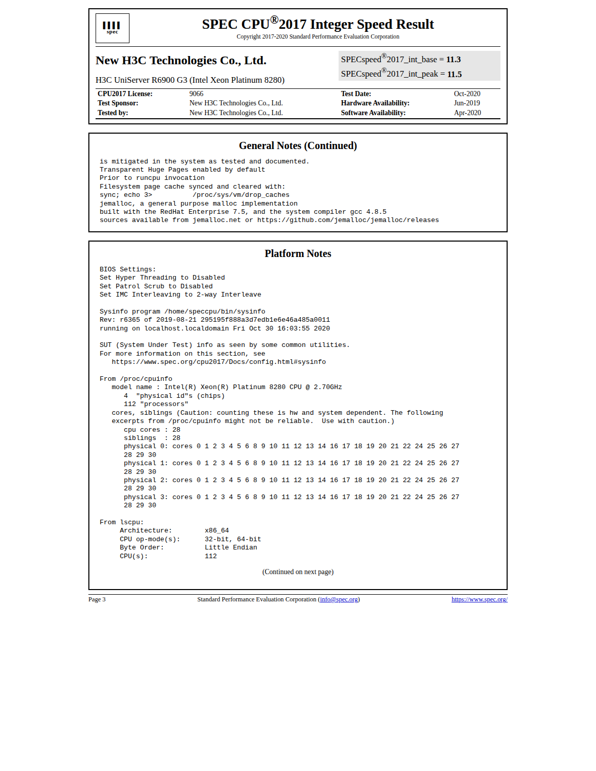▌▌▌▌ spec
SPEC CPU®2017 Integer Speed Result
Copyright 2017-2020 Standard Performance Evaluation Corporation
New H3C Technologies Co., Ltd.
H3C UniServer R6900 G3 (Intel Xeon Platinum 8280)
SPECspeed®2017_int_base = 11.3
SPECspeed®2017_int_peak = 11.5
| CPU2017 License: | 9066 | Test Date: | Oct-2020 |
| Test Sponsor: | New H3C Technologies Co., Ltd. | Hardware Availability: | Jun-2019 |
| Tested by: | New H3C Technologies Co., Ltd. | Software Availability: | Apr-2020 |
General Notes (Continued)
 is mitigated in the system as tested and documented.
 Transparent Huge Pages enabled by default
 Prior to runcpu invocation
 Filesystem page cache synced and cleared with:
 sync; echo 3>          /proc/sys/vm/drop_caches
 jemalloc, a general purpose malloc implementation
 built with the RedHat Enterprise 7.5, and the system compiler gcc 4.8.5
 sources available from jemalloc.net or https://github.com/jemalloc/jemalloc/releases
Platform Notes
 BIOS Settings:
 Set Hyper Threading to Disabled
 Set Patrol Scrub to Disabled
 Set IMC Interleaving to 2-way Interleave

 Sysinfo program /home/speccpu/bin/sysinfo
 Rev: r6365 of 2019-08-21 295195f888a3d7edb1e6e46a485a0011
 running on localhost.localdomain Fri Oct 30 16:03:55 2020

 SUT (System Under Test) info as seen by some common utilities.
 For more information on this section, see
    https://www.spec.org/cpu2017/Docs/config.html#sysinfo

 From /proc/cpuinfo
    model name : Intel(R) Xeon(R) Platinum 8280 CPU @ 2.70GHz
       4  "physical id"s (chips)
       112 "processors"
    cores, siblings (Caution: counting these is hw and system dependent. The following
    excerpts from /proc/cpuinfo might not be reliable.  Use with caution.)
       cpu cores : 28
       siblings  : 28
       physical 0: cores 0 1 2 3 4 5 6 8 9 10 11 12 13 14 16 17 18 19 20 21 22 24 25 26 27
       28 29 30
       physical 1: cores 0 1 2 3 4 5 6 8 9 10 11 12 13 14 16 17 18 19 20 21 22 24 25 26 27
       28 29 30
       physical 2: cores 0 1 2 3 4 5 6 8 9 10 11 12 13 14 16 17 18 19 20 21 22 24 25 26 27
       28 29 30
       physical 3: cores 0 1 2 3 4 5 6 8 9 10 11 12 13 14 16 17 18 19 20 21 22 24 25 26 27
       28 29 30

 From lscpu:
      Architecture:        x86_64
      CPU op-mode(s):      32-bit, 64-bit
      Byte Order:          Little Endian
      CPU(s):              112
(Continued on next page)
Page 3 Standard Performance Evaluation Corporation (info@spec.org) https://www.spec.org/